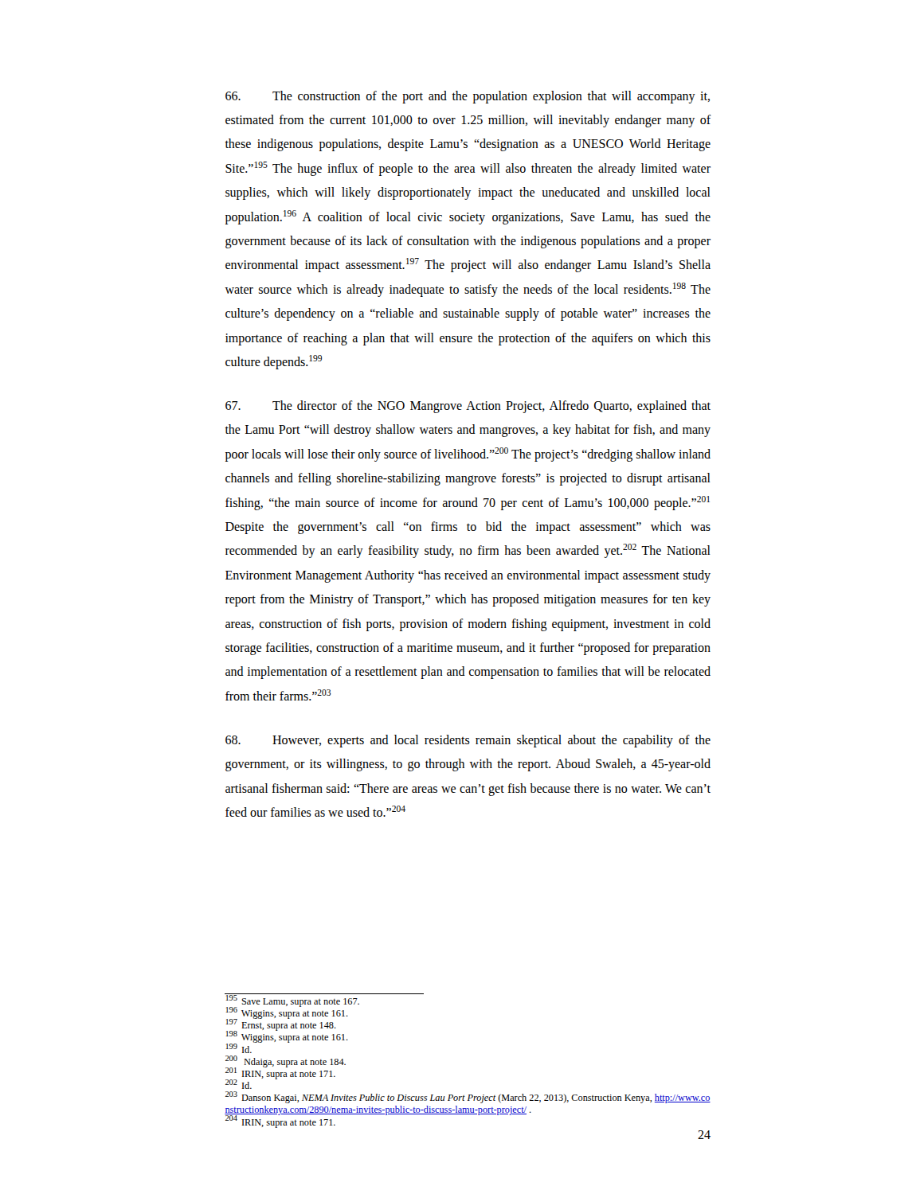66. The construction of the port and the population explosion that will accompany it, estimated from the current 101,000 to over 1.25 million, will inevitably endanger many of these indigenous populations, despite Lamu’s “designation as a UNESCO World Heritage Site.”195 The huge influx of people to the area will also threaten the already limited water supplies, which will likely disproportionately impact the uneducated and unskilled local population.196 A coalition of local civic society organizations, Save Lamu, has sued the government because of its lack of consultation with the indigenous populations and a proper environmental impact assessment.197 The project will also endanger Lamu Island’s Shella water source which is already inadequate to satisfy the needs of the local residents.198 The culture’s dependency on a “reliable and sustainable supply of potable water” increases the importance of reaching a plan that will ensure the protection of the aquifers on which this culture depends.199
67. The director of the NGO Mangrove Action Project, Alfredo Quarto, explained that the Lamu Port “will destroy shallow waters and mangroves, a key habitat for fish, and many poor locals will lose their only source of livelihood.”200 The project’s “dredging shallow inland channels and felling shoreline-stabilizing mangrove forests” is projected to disrupt artisanal fishing, “the main source of income for around 70 per cent of Lamu’s 100,000 people.”201 Despite the government’s call “on firms to bid the impact assessment” which was recommended by an early feasibility study, no firm has been awarded yet.202 The National Environment Management Authority “has received an environmental impact assessment study report from the Ministry of Transport,” which has proposed mitigation measures for ten key areas, construction of fish ports, provision of modern fishing equipment, investment in cold storage facilities, construction of a maritime museum, and it further “proposed for preparation and implementation of a resettlement plan and compensation to families that will be relocated from their farms.”203
68. However, experts and local residents remain skeptical about the capability of the government, or its willingness, to go through with the report. Aboud Swaleh, a 45-year-old artisanal fisherman said: “There are areas we can’t get fish because there is no water. We can’t feed our families as we used to.”204
195 Save Lamu, supra at note 167.
196 Wiggins, supra at note 161.
197 Ernst, supra at note 148.
198 Wiggins, supra at note 161.
199 Id.
200 Ndaiga, supra at note 184.
201 IRIN, supra at note 171.
202 Id.
203 Danson Kagai, NEMA Invites Public to Discuss Lau Port Project (March 22, 2013), Construction Kenya, http://www.constructionkenya.com/2890/nema-invites-public-to-discuss-lamu-port-project/ .
204 IRIN, supra at note 171.
24